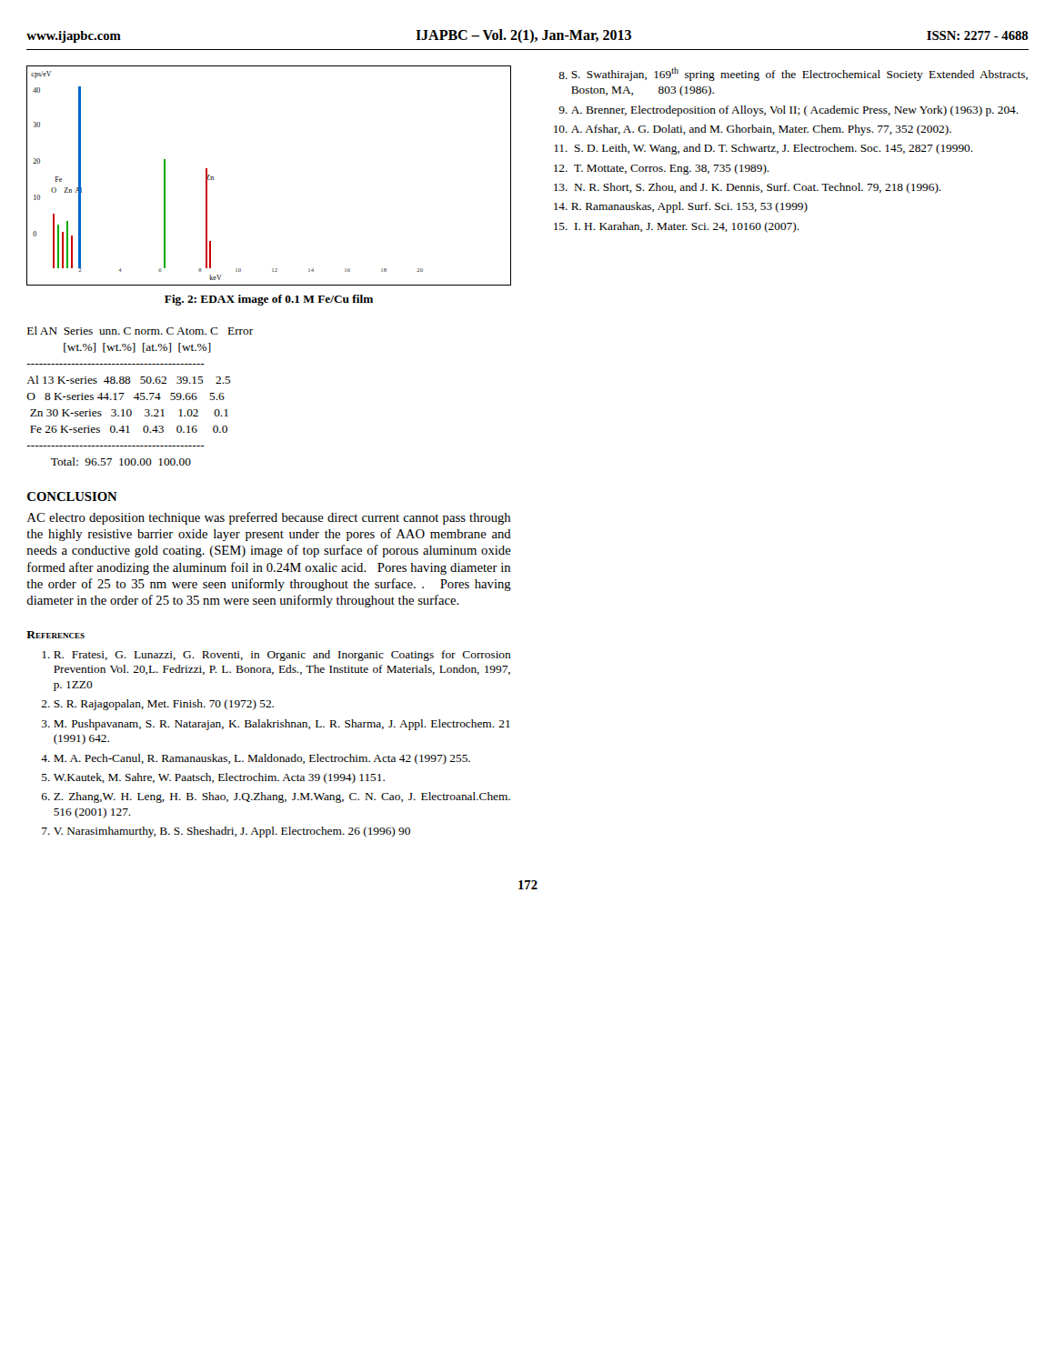www.ijapbc.com IJAPBC – Vol. 2(1), Jan-Mar, 2013 ISSN: 2277 - 4688
cps/eV 40 30 20 10 0 Fe O Zn Al Zn 2 4 6 8 10 12 14 16 18 20 keV
Fig. 2: EDAX image of 0.1 M Fe/Cu film
El AN  Series  unn. C norm. C Atom. C   Error
            [wt.%]  [wt.%]  [at.%]  [wt.%]
--------------------------------------------
Al 13 K-series  48.88   50.62   39.15    2.5
O   8 K-series 44.17   45.74   59.66    5.6
 Zn 30 K-series   3.10    3.21    1.02     0.1
 Fe 26 K-series   0.41    0.43    0.16     0.0
--------------------------------------------
        Total:  96.57  100.00  100.00
CONCLUSION
AC electro deposition technique was preferred because direct current cannot pass through the highly resistive barrier oxide layer present under the pores of AAO membrane and needs a conductive gold coating. (SEM) image of top surface of porous aluminum oxide formed after anodizing the aluminum foil in 0.24M oxalic acid. Pores having diameter in the order of 25 to 35 nm were seen uniformly throughout the surface. . Pores having diameter in the order of 25 to 35 nm were seen uniformly throughout the surface.
References
R. Fratesi, G. Lunazzi, G. Roventi, in Organic and Inorganic Coatings for Corrosion Prevention Vol. 20,L. Fedrizzi, P. L. Bonora, Eds., The Institute of Materials, London, 1997, p. 1ZZ0
S. R. Rajagopalan, Met. Finish. 70 (1972) 52.
M. Pushpavanam, S. R. Natarajan, K. Balakrishnan, L. R. Sharma, J. Appl. Electrochem. 21 (1991) 642.
M. A. Pech-Canul, R. Ramanauskas, L. Maldonado, Electrochim. Acta 42 (1997) 255.
W.Kautek, M. Sahre, W. Paatsch, Electrochim. Acta 39 (1994) 1151.
Z. Zhang,W. H. Leng, H. B. Shao, J.Q.Zhang, J.M.Wang, C. N. Cao, J. Electroanal.Chem. 516 (2001) 127.
V. Narasimhamurthy, B. S. Sheshadri, J. Appl. Electrochem. 26 (1996) 90
S. Swathirajan, 169th spring meeting of the Electrochemical Society Extended Abstracts, Boston, MA, 803 (1986).
A. Brenner, Electrodeposition of Alloys, Vol II; ( Academic Press, New York) (1963) p. 204.
A. Afshar, A. G. Dolati, and M. Ghorbain, Mater. Chem. Phys. 77, 352 (2002).
S. D. Leith, W. Wang, and D. T. Schwartz, J. Electrochem. Soc. 145, 2827 (19990.
T. Mottate, Corros. Eng. 38, 735 (1989).
N. R. Short, S. Zhou, and J. K. Dennis, Surf. Coat. Technol. 79, 218 (1996).
R. Ramanauskas, Appl. Surf. Sci. 153, 53 (1999)
I. H. Karahan, J. Mater. Sci. 24, 10160 (2007).
172